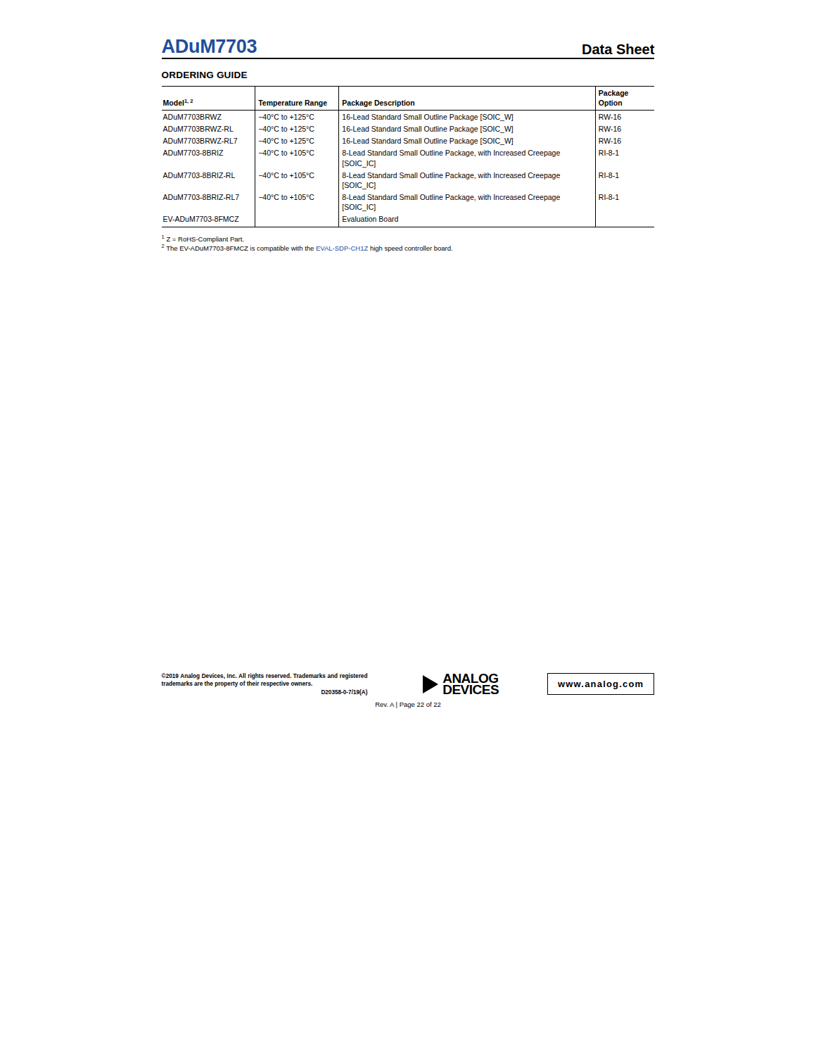ADuM7703
Data Sheet
ORDERING GUIDE
| Model 1, 2 | Temperature Range | Package Description | Package Option |
| --- | --- | --- | --- |
| ADuM7703BRWZ | −40°C to +125°C | 16-Lead Standard Small Outline Package [SOIC_W] | RW-16 |
| ADuM7703BRWZ-RL | −40°C to +125°C | 16-Lead Standard Small Outline Package [SOIC_W] | RW-16 |
| ADuM7703BRWZ-RL7 | −40°C to +125°C | 16-Lead Standard Small Outline Package [SOIC_W] | RW-16 |
| ADuM7703-8BRIZ | −40°C to +105°C | 8-Lead Standard Small Outline Package, with Increased Creepage [SOIC_IC] | RI-8-1 |
| ADuM7703-8BRIZ-RL | −40°C to +105°C | 8-Lead Standard Small Outline Package, with Increased Creepage [SOIC_IC] | RI-8-1 |
| ADuM7703-8BRIZ-RL7 | −40°C to +105°C | 8-Lead Standard Small Outline Package, with Increased Creepage [SOIC_IC] | RI-8-1 |
| EV-ADuM7703-8FMCZ | | Evaluation Board | |
1 Z = RoHS-Compliant Part.
2 The EV-ADuM7703-8FMCZ is compatible with the EVAL-SDP-CH1Z high speed controller board.
©2019 Analog Devices, Inc. All rights reserved. Trademarks and registered trademarks are the property of their respective owners. D20358-0-7/19(A)
ANALOG DEVICES
www.analog.com
Rev. A | Page 22 of 22